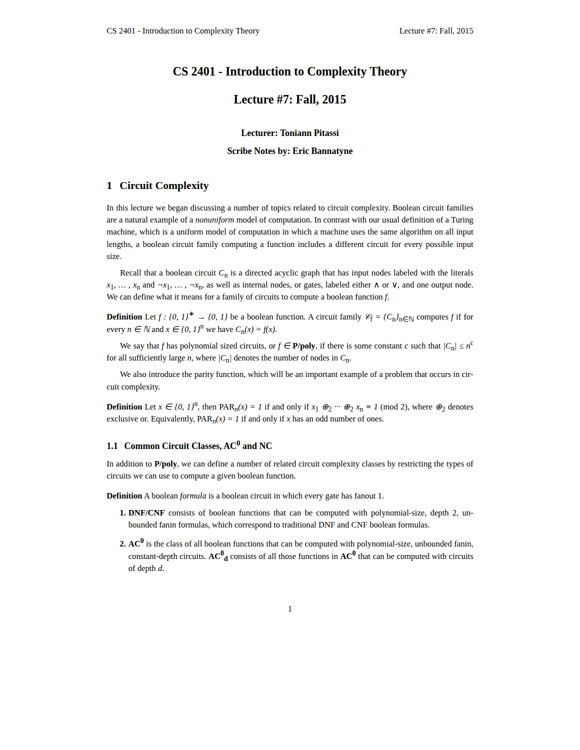CS 2401 - Introduction to Complexity Theory
Lecture #7: Fall, 2015
CS 2401 - Introduction to Complexity Theory
Lecture #7: Fall, 2015
Lecturer: Toniann Pitassi
Scribe Notes by: Eric Bannatyne
1 Circuit Complexity
In this lecture we began discussing a number of topics related to circuit complexity. Boolean circuit families are a natural example of a nonuniform model of computation. In contrast with our usual definition of a Turing machine, which is a uniform model of computation in which a machine uses the same algorithm on all input lengths, a boolean circuit family computing a function includes a different circuit for every possible input size.
Recall that a boolean circuit Cn is a directed acyclic graph that has input nodes labeled with the literals x1, … , xn and ¬x1, … , ¬xn, as well as internal nodes, or gates, labeled either ∧ or ∨, and one output node. We can define what it means for a family of circuits to compute a boolean function f.
Definition Let f : {0, 1}∗ → {0, 1} be a boolean function. A circuit family 𝒞f = {Cn}n∈ℕ computes f if for every n ∈ ℕ and x ∈ {0, 1}n we have Cn(x) = f(x).
We say that f has polynomial sized circuits, or f ∈ P/poly, if there is some constant c such that |Cn| ≤ nc for all sufficiently large n, where |Cn| denotes the number of nodes in Cn.
We also introduce the parity function, which will be an important example of a problem that occurs in circuit complexity.
Definition Let x ∈ {0, 1}n, then PARn(x) = 1 if and only if x1 ⊕2 ··· ⊕2 xn ≡ 1 (mod 2), where ⊕2 denotes exclusive or. Equivalently, PARn(x) = 1 if and only if x has an odd number of ones.
1.1 Common Circuit Classes, AC0 and NC
In addition to P/poly, we can define a number of related circuit complexity classes by restricting the types of circuits we can use to compute a given boolean function.
Definition A boolean formula is a boolean circuit in which every gate has fanout 1.
DNF/CNF consists of boolean functions that can be computed with polynomial-size, depth 2, unbounded fanin formulas, which correspond to traditional DNF and CNF boolean formulas.
AC0 is the class of all boolean functions that can be computed with polynomial-size, unbounded fanin, constant-depth circuits. AC0d consists of all those functions in AC0 that can be computed with circuits of depth d.
1